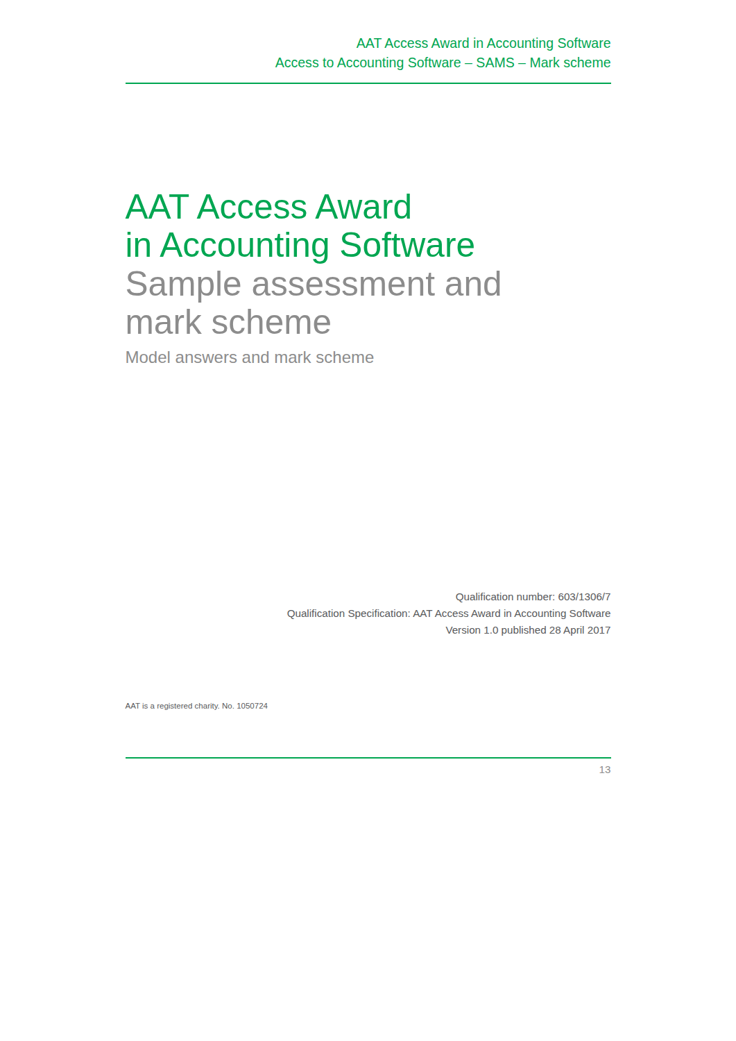AAT Access Award in Accounting Software Access to Accounting Software – SAMS – Mark scheme
AAT Access Award in Accounting Software
Sample assessment and mark scheme
Model answers and mark scheme
Qualification number: 603/1306/7
Qualification Specification: AAT Access Award in Accounting Software
Version 1.0 published 28 April 2017
AAT is a registered charity. No. 1050724
13